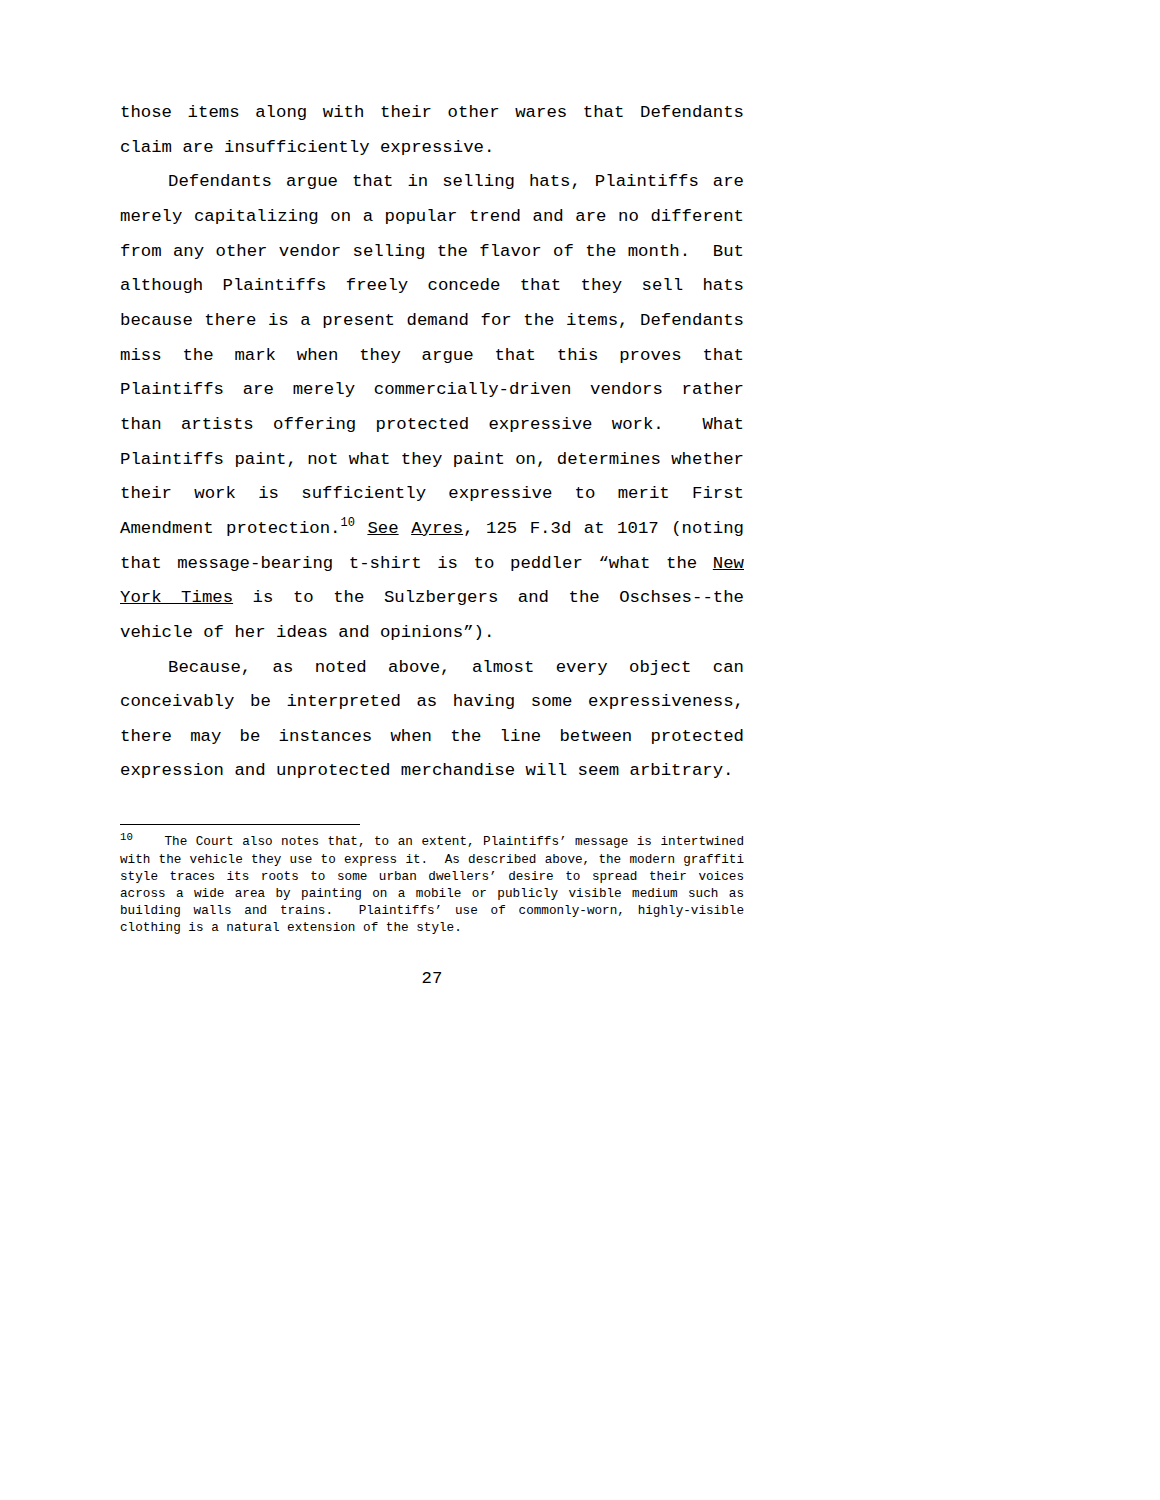those items along with their other wares that Defendants claim are insufficiently expressive.
Defendants argue that in selling hats, Plaintiffs are merely capitalizing on a popular trend and are no different from any other vendor selling the flavor of the month. But although Plaintiffs freely concede that they sell hats because there is a present demand for the items, Defendants miss the mark when they argue that this proves that Plaintiffs are merely commercially-driven vendors rather than artists offering protected expressive work. What Plaintiffs paint, not what they paint on, determines whether their work is sufficiently expressive to merit First Amendment protection.10 See Ayres, 125 F.3d at 1017 (noting that message-bearing t-shirt is to peddler “what the New York Times is to the Sulzbergers and the Oschses--the vehicle of her ideas and opinions”).
Because, as noted above, almost every object can conceivably be interpreted as having some expressiveness, there may be instances when the line between protected expression and unprotected merchandise will seem arbitrary.
10 The Court also notes that, to an extent, Plaintiffs’ message is intertwined with the vehicle they use to express it. As described above, the modern graffiti style traces its roots to some urban dwellers’ desire to spread their voices across a wide area by painting on a mobile or publicly visible medium such as building walls and trains. Plaintiffs’ use of commonly-worn, highly-visible clothing is a natural extension of the style.
27